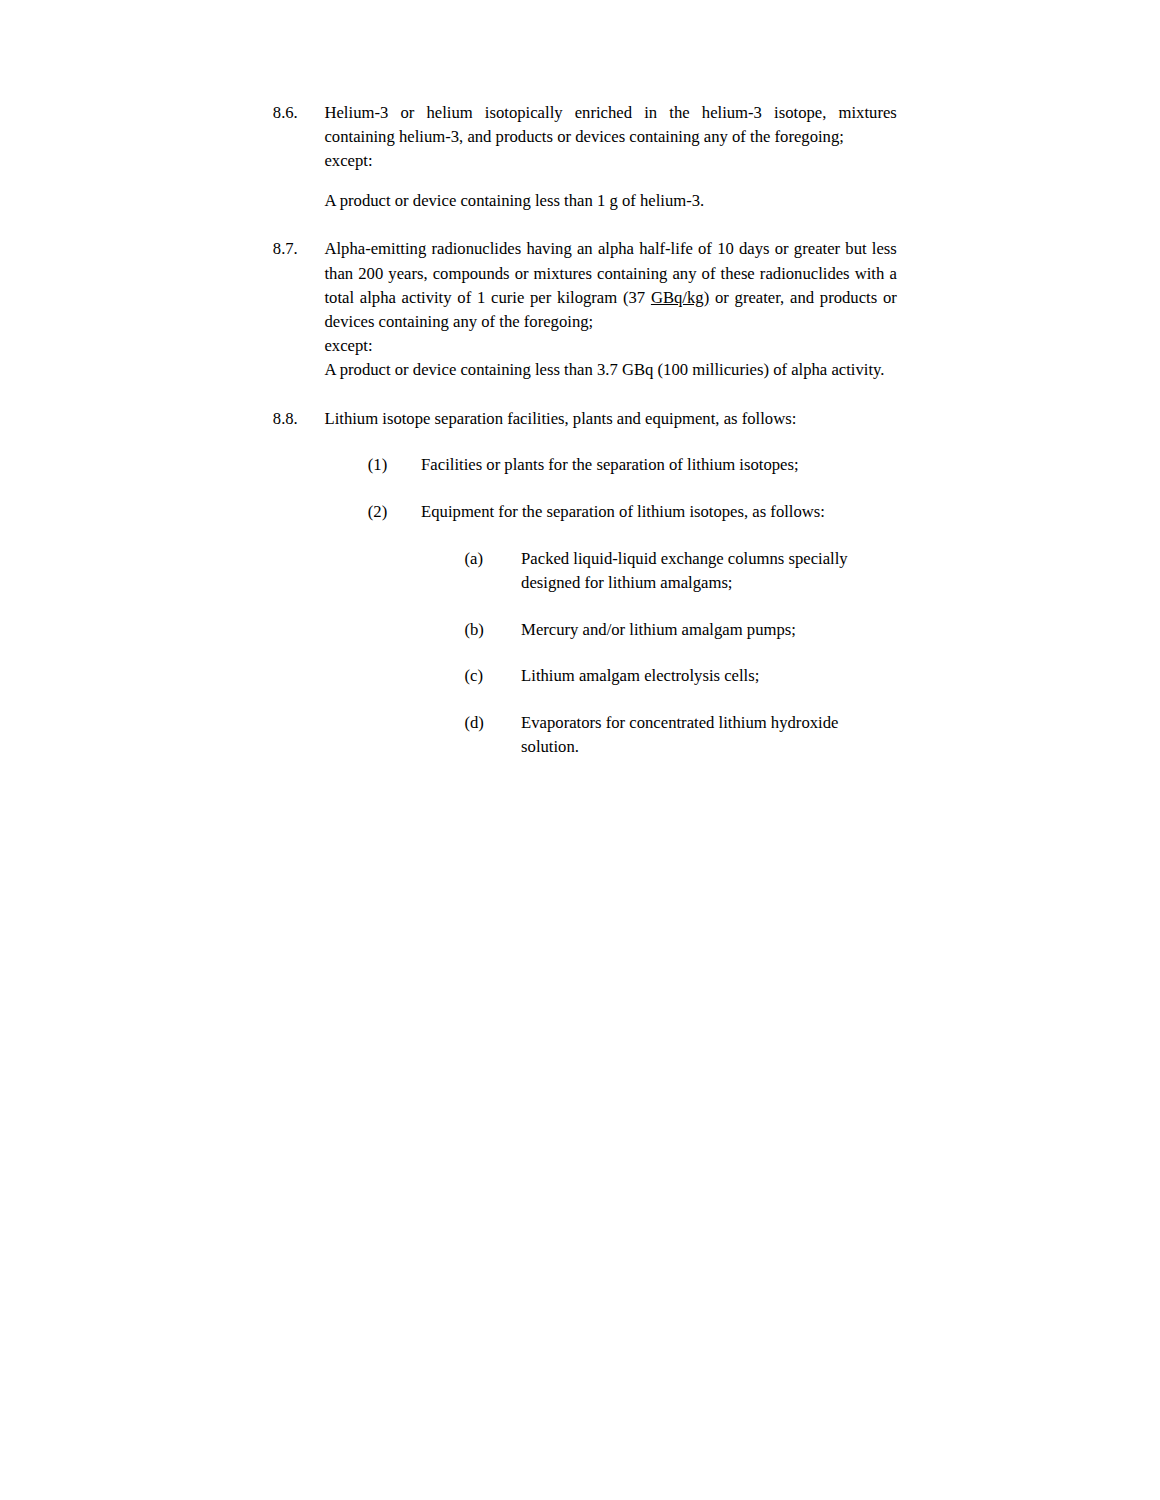8.6.
Helium-3 or helium isotopically enriched in the helium-3 isotope, mixtures containing helium-3, and products or devices containing any of the foregoing;
except:
A product or device containing less than 1 g of helium-3.
8.7.
Alpha-emitting radionuclides having an alpha half-life of 10 days or greater but less than 200 years, compounds or mixtures containing any of these radionuclides with a total alpha activity of 1 curie per kilogram (37 GBq/kg) or greater, and products or devices containing any of the foregoing;
except:
A product or device containing less than 3.7 GBq (100 millicuries) of alpha activity.
8.8.
Lithium isotope separation facilities, plants and equipment, as follows:
(1)
Facilities or plants for the separation of lithium isotopes;
(2)
Equipment for the separation of lithium isotopes, as follows:
(a)
Packed liquid-liquid exchange columns specially designed for lithium amalgams;
(b)
Mercury and/or lithium amalgam pumps;
(c)
Lithium amalgam electrolysis cells;
(d)
Evaporators for concentrated lithium hydroxide solution.